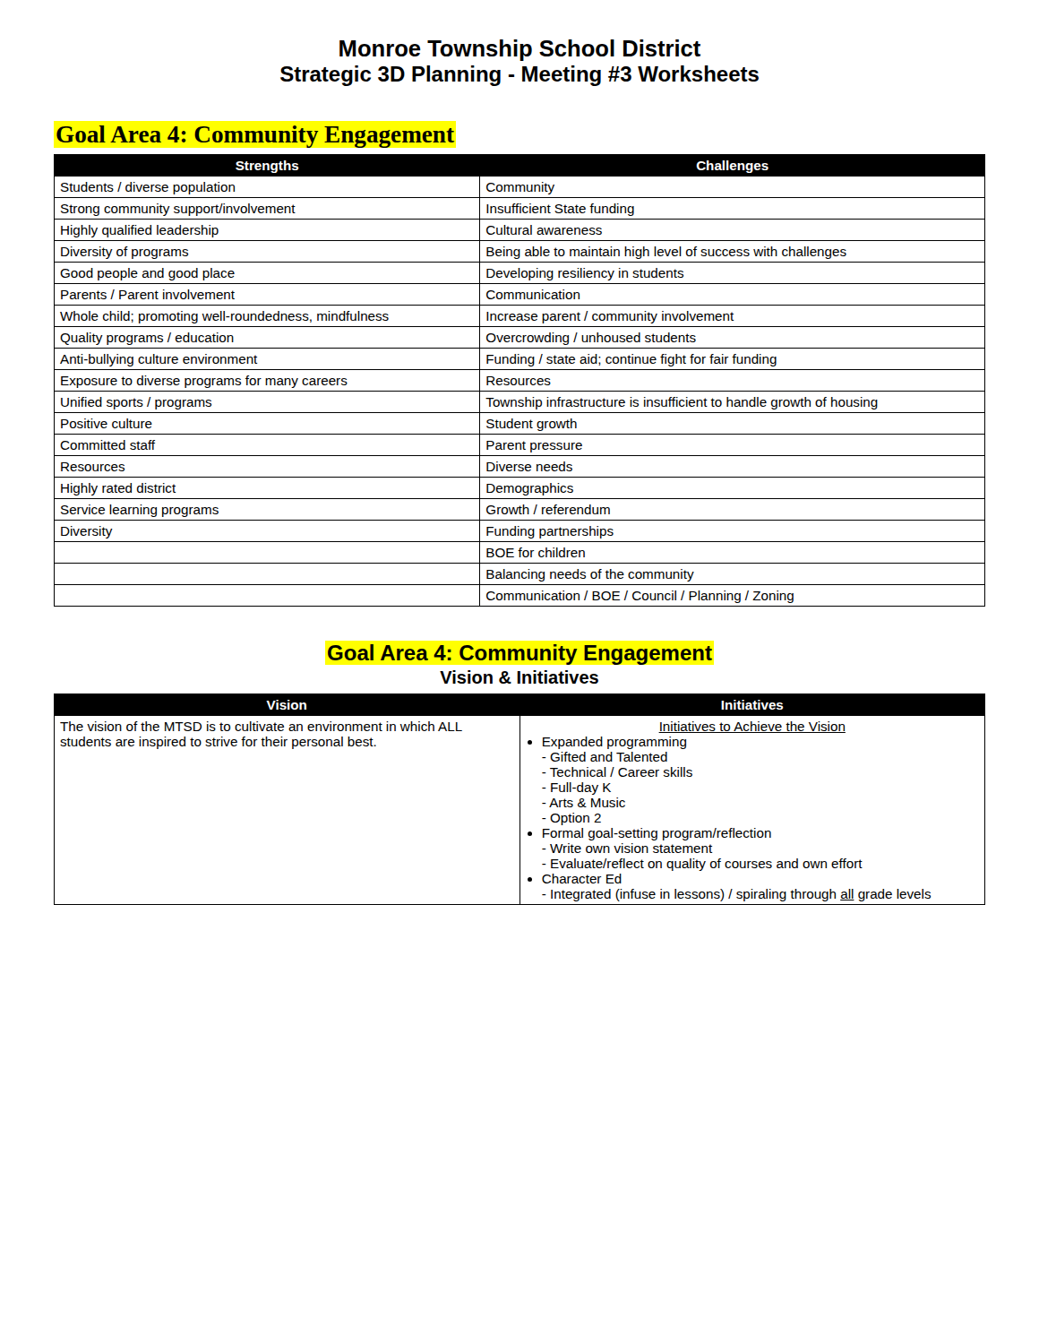Monroe Township School District
Strategic 3D Planning - Meeting #3 Worksheets
Goal Area 4: Community Engagement
| Strengths | Challenges |
| --- | --- |
| Students / diverse population | Community |
| Strong community support/involvement | Insufficient State funding |
| Highly qualified leadership | Cultural awareness |
| Diversity of programs | Being able to maintain high level of success with challenges |
| Good people and good place | Developing resiliency in students |
| Parents / Parent involvement | Communication |
| Whole child; promoting well-roundedness, mindfulness | Increase parent / community involvement |
| Quality programs / education | Overcrowding / unhoused students |
| Anti-bullying culture environment | Funding / state aid; continue fight for fair funding |
| Exposure to diverse programs for many careers | Resources |
| Unified sports / programs | Township infrastructure is insufficient to handle growth of housing |
| Positive culture | Student growth |
| Committed staff | Parent pressure |
| Resources | Diverse needs |
| Highly rated district | Demographics |
| Service learning programs | Growth / referendum |
| Diversity | Funding partnerships |
| | BOE for children |
| | Balancing needs of the community |
| | Communication / BOE / Council / Planning / Zoning |
Goal Area 4: Community Engagement
Vision & Initiatives
| Vision | Initiatives |
| --- | --- |
| The vision of the MTSD is to cultivate an environment in which ALL students are inspired to strive for their personal best. | Initiatives to Achieve the Vision Expanded programming Gifted and Talented Technical / Career skills Full-day K Arts & Music Option 2 Formal goal-setting program/reflection Write own vision statement Evaluate/reflect on quality of courses and own effort Character Ed Integrated (infuse in lessons) / spiraling through all grade levels |